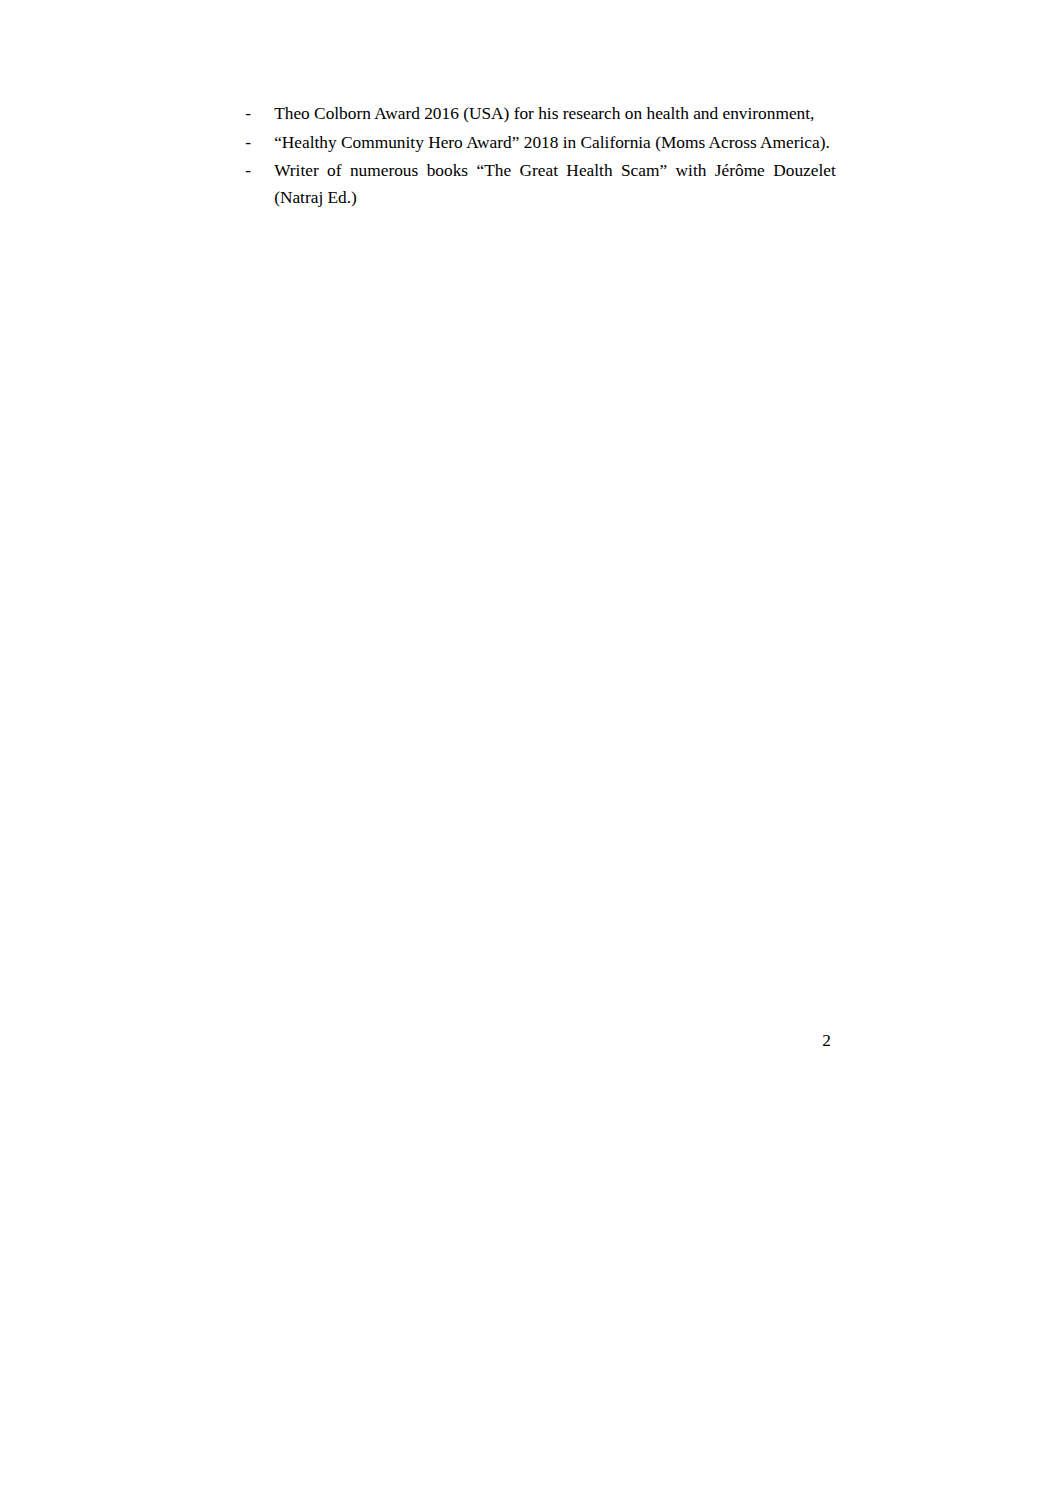Theo Colborn Award 2016 (USA) for his research on health and environment,
“Healthy Community Hero Award” 2018 in California (Moms Across America).
Writer of numerous books “The Great Health Scam” with Jérôme Douzelet (Natraj Ed.)
2